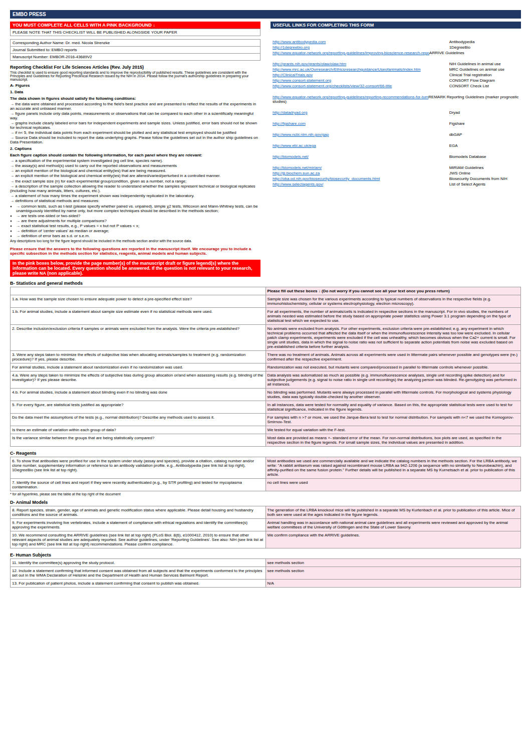EMBO PRESS
YOU MUST COMPLETE ALL CELLS WITH A PINK BACKGROUND ↓
PLEASE NOTE THAT THIS CHECKLIST WILL BE PUBLISHED ALONGSIDE YOUR PAPER
USEFUL LINKS FOR COMPLETING THIS FORM
| Corresponding Author Name: Dr. med. Nicola Strenzke |
| Journal Submitted to: EMBO reports |
| Manuscript Number: EMBOR-2016-43689V2 |
Reporting Checklist For Life Sciences Articles (Rev. July 2015)
This checklist is used to ensure good reporting standards and to improve the reproducibility of published results. These guidelines are consistent with the Principles and Guidelines for Reporting Preclinical Research issued by the NIH in 2014. Please follow the journal's authorship guidelines in preparing your manuscript.
A- Figures
1. Data
The data shown in figures should satisfy the following conditions:
the data were obtained and processed according to the field's best practice and are presented to reflect the results of the experiments in an accurate and unbiased manner.
figure panels include only data points, measurements or observations that can be compared to each other in a scientifically meaningful way.
graphs include clearly labeled error bars for independent experiments and sample sizes. Unless justified, error bars should not be shown for technical replicates.
if n< 5, the individual data points from each experiment should be plotted and any statistical test employed should be justified
Source Data should be included to report the data underlying graphs. Please follow the guidelines set out in the author ship guidelines on Data Presentation.
2. Captions
Each figure caption should contain the following information, for each panel where they are relevant:
a specification of the experimental system investigated (eg cell line, species name).
the assay(s) and method(s) used to carry out the reported observations and measurements
an explicit mention of the biological and chemical entity(ies) that are being measured.
an explicit mention of the biological and chemical entity(ies) that are altered/varied/perturbed in a controlled manner.
the exact sample size (n) for each experimental group/condition, given as a number, not a range;
a description of the sample collection allowing the reader to understand whether the samples represent technical or biological replicates (including how many animals, litters, cultures, etc.).
a statement of how many times the experiment shown was independently replicated in the laboratory.
definitions of statistical methods and measures:
common tests, such as t-test (please specify whether paired vs. unpaired), simple χ2 tests, Wilcoxon and Mann-Whitney tests, can be unambiguously identified by name only, but more complex techniques should be described in the methods section;
are tests one-sided or two-sided?
are there adjustments for multiple comparisons?
exact statistical test results, e.g., P values = x but not P values < x;
definition of 'center values' as median or average;
definition of error bars as s.d. or s.e.m.
Any descriptions too long for the figure legend should be included in the methods section and/or with the source data.
Please ensure that the answers to the following questions are reported in the manuscript itself. We encourage you to include a specific subsection in the methods section for statistics, reagents, animal models and human subjects.
In the pink boxes below, provide the page number(s) of the manuscript draft or figure legend(s) where the information can be located. Every question should be answered. If the question is not relevant to your research, please write NA (non applicable).
| http://www.antibodypedia.com | Antibodypedia |
| http://1degreebio.org | 1DegreeBio |
| http://www.equator-network.org/reporting-guidelines/improving-bioscience-research-repo ARRIVE Guidelines |
| http://grants.nih.gov/grants/olaw/olaw.htm | NIH Guidelines in animal use |
| http://www.mrc.ac.uk/Ourresearch/Ethicsresearchguidance/Useofanimals/index.htm | MRC Guidelines on animal use |
| http://ClinicalTrials.gov | Clinical Trial registration |
| http://www.consort-statement.org | CONSORT Flow Diagram |
| http://www.consort-statement.org/checklists/view/32-consort/66-title | CONSORT Check List |
| http://www.equator-network.org/reporting-guidelines/reporting-recommendations-for-tum REMARK Reporting Guidelines (marker prognostic studies) |
| http://datadryad.org | Dryad |
| http://figshare.com | Figshare |
| http://www.ncbi.nlm.nih.gov/gap | dbGAP |
| http://www.ebi.ac.uk/ega | EGA |
| http://biomodels.net/ | Biomodels Database |
| http://biomodels.net/miriam/ | MIRIAM Guidelines |
| http://jjj.biochem.sun.ac.za | JWS Online |
| http://oba.od.nih.gov/biosecurity/biosecurity_documents.html | Biosecurity Documents from NIH |
| http://www.selectagents.gov/ | List of Select Agents |
B- Statistics and general methods
| | Please fill out these boxes ↓ (Do not worry if you cannot see all your text once you press return) |
| 1.a. How was the sample size chosen to ensure adequate power to detect a pre-specified effect size? | Sample size was chosen for the various experiments according to typical numbers of observations in the respective fields (e.g. immunohistochemistry, cellular or systems electrophysiology, electron microscopy). |
| 1.b. For animal studies, include a statement about sample size estimate even if no statistical methods were used. | For all experiments, the number of animals/cells is indicated in respective sections in the manuscript. For in vivo studies, the numbers of animals needed was estimated before the study based on appropriate power statistics using Power 3.1 program depending on the type of statistical test which we expected to use. |
| 2. Describe inclusion/exclusion criteria if samples or animals were excluded from the analysis. Were the criteria pre-established? | No animals were excluded from analysis. For other experiments, exclusion criteria were pre-established; e.g. any experiment in which technical problems occurred that affected the data itself or when the immunofluorescence intensity was too low were excluded. In cellular patch clamp experiments, experiments were excluded if the cell was unhealthy, which becomes obvious when the Ca2+ current is small. For single unit studies, data in which the signal to noise ratio was not sufficient to separate action potentials from noise was excluded based on pre-established criteria before further analysis. |
| 3. Were any steps taken to minimize the effects of subjective bias when allocating animals/samples to treatment (e.g. randomization procedure)? If yes, please describe. | There was no treatment of animals. Animals across all experiments were used in littermate pairs whenever possible and genotypes were (re-) confirmed after the respective experiment. |
| For animal studies, include a statement about randomization even if no randomization was used. | Randomization was not executed, but mutants were compared/processed in parallel to littermate controls whenever possible. |
| 4.a. Were any steps taken to minimize the effects of subjective bias during group allocation or/and when assessing results (e.g. blinding of the investigator)? If yes please describe. | Data analysis was automatized as much as possible (e.g. immunofluorescence analyses, single unit recording spike detection) and for subjective judgements (e.g. signal to noise ratio in single unit recordings) the analyzing person was blinded. Re-genotyping was performed in all instances. |
| 4.b. For animal studies, include a statement about blinding even if no blinding was done | No blinding was performed. Mutants were always processed in parallel with littermate controls. For morphological and systems physiology studies, data was typically double-checked by another observer. |
| 5. For every figure, are statistical tests justified as appropriate? | In all instances, data were tested for normality and equality of variance. Based on this, the appropriate statistical tests were used to test for statistical significance, indicated in the figure legends. |
| Do the data meet the assumptions of the tests (e.g., normal distribution)? Describe any methods used to assess it. | For samples with n >7 or more, we used the Jarque-Bera test to test for normal distribution. For sampels with n<7 we used the Komogorov-Smirnov-Test. |
| Is there an estimate of variation within each group of data? | We tested for equal variation with the F-test. |
| Is the variance similar between the groups that are being statistically compared? | Most data are provided as means +- standard error of the mean. For non-normal distributions, box plots are used, as specified in the respective section in the figure legends. For small sample sizes, the individual values are presented in addition. |
C- Reagents
| 6. To show that antibodies were profiled for use in the system under study (assay and species), provide a citation, catalog number and/or clone number, supplementary information or reference to an antibody validation profile. e.g., Antibodypedia (see link list at top right), 1DegreeBio (see link list at top right). | Most antibodies we used are commercially available and we indicate the catalog numbers in the methods section. For the LRBA antibody, we write: "A rabbit antiserum was raised against recombinant mouse LRBA aa 942-1206 (a sequence with no similarity to Neurobeachin), and affinity-purified on the same fusion protein." Further details will be published in a separate MS by Kurnetsach et al. prior to publication of this article. |
| 7. Identify the source of cell lines and report if they were recently authenticated (e.g., by STR profiling) and tested for mycoplasma contamination. | no cell lines were used |
* for all hyperlinks, please see the table at the top right of the document
D- Animal Models
| 8. Report species, strain, gender, age of animals and genetic modification status where applicable. Please detail housing and husbandry conditions and the source of animals. | The generation of the LRBA knockout mice will be published in a separate MS by Kurtenbach et al. prior to publication of this article. Mice of both sex were used at the ages indicated in the figure legends. |
| 9. For experiments involving live vertebrates, include a statement of compliance with ethical regulations and identify the committee(s) approving the experiments. | Animal handling was in accordance with national animal care guidelines and all experiments were reviewed and approved by the animal welfare committees of the University of Göttingen and the State of Lower Saxony. |
| 10. We recommend consulting the ARRIVE guidelines (see link list at top right) (PLoS Biol. 8(6), e1000412, 2010) to ensure that other relevant aspects of animal studies are adequately reported. See author guidelines, under 'Reporting Guidelines'. See also: NIH (see link list at top right) and MRC (see link list at top right) recommendations. Please confirm compliance. | We confirm compliance with the ARRIVE guidelines. |
E- Human Subjects
| 11. Identify the committee(s) approving the study protocol. | see methods section |
| 12. Include a statement confirming that informed consent was obtained from all subjects and that the experiments conformed to the principles set out in the WMA Declaration of Helsinki and the Department of Health and Human Services Belmont Report. | see methods section |
| 13. For publication of patient photos, include a statement confirming that consent to publish was obtained. | N/A |